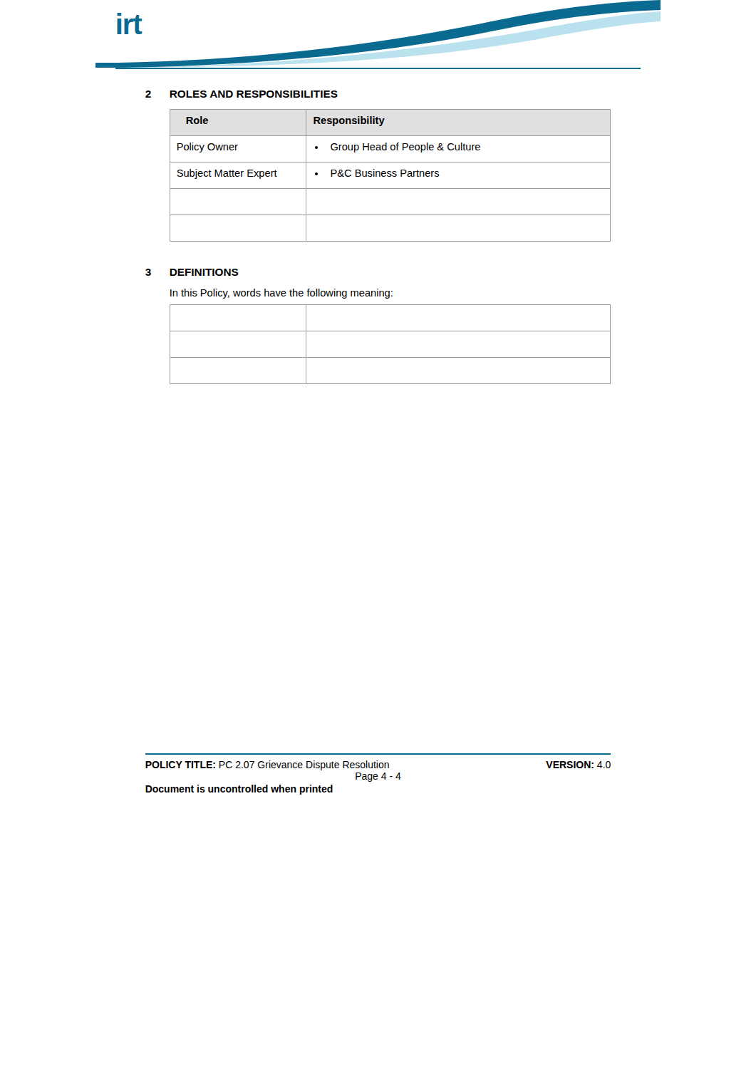irt
2 ROLES AND RESPONSIBILITIES
| Role | Responsibility |
| --- | --- |
| Policy Owner | Group Head of People & Culture |
| Subject Matter Expert | P&C Business Partners |
3 DEFINITIONS
In this Policy, words have the following meaning:
POLICY TITLE: PC 2.07 Grievance Dispute Resolution
VERSION: 4.0
Page 4 - 4
Document is uncontrolled when printed